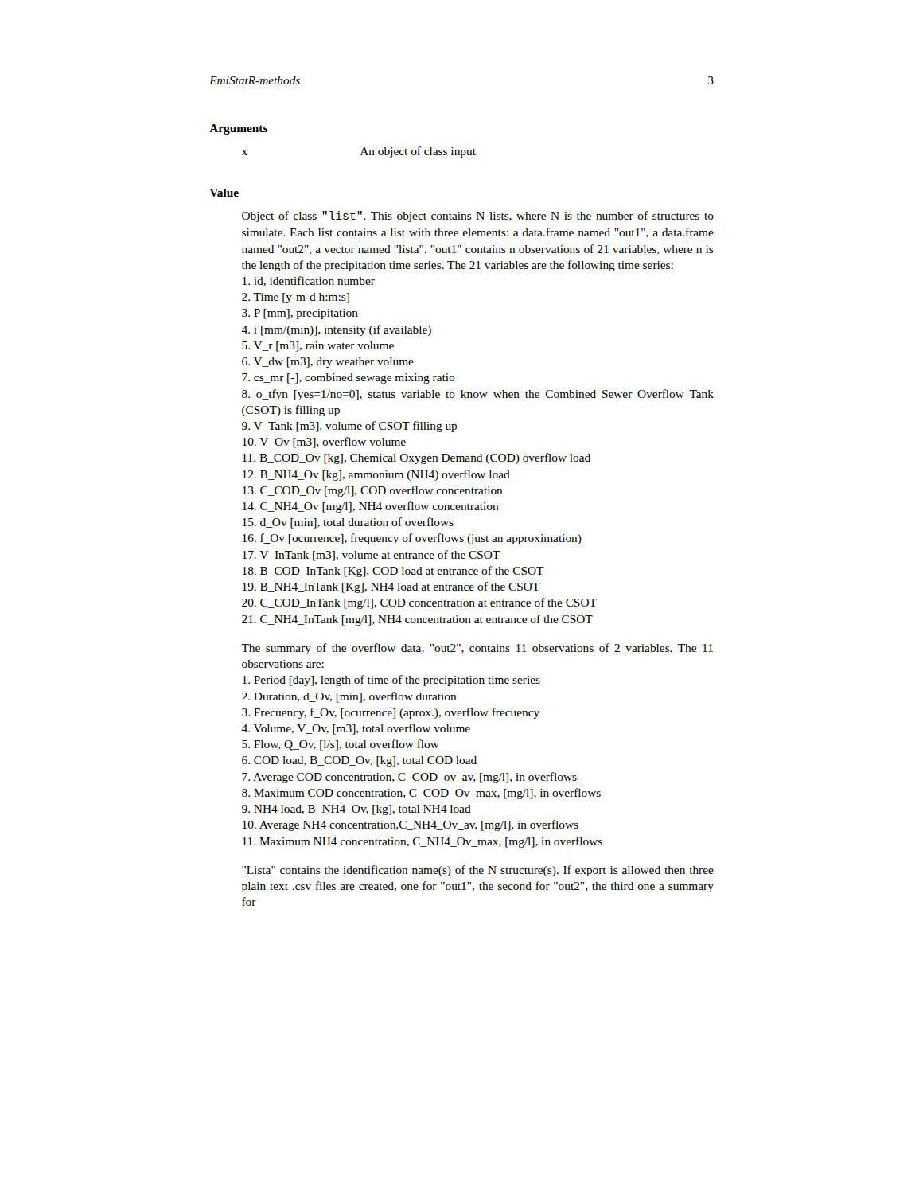EmiStatR-methods 3
Arguments
x
An object of class input
Value
Object of class "list". This object contains N lists, where N is the number of structures to simulate. Each list contains a list with three elements: a data.frame named "out1", a data.frame named "out2", a vector named "lista". "out1" contains n observations of 21 variables, where n is the length of the precipitation time series. The 21 variables are the following time series:
1. id, identification number
2. Time [y-m-d h:m:s]
3. P [mm], precipitation
4. i [mm/(min)], intensity (if available)
5. V_r [m3], rain water volume
6. V_dw [m3], dry weather volume
7. cs_mr [-], combined sewage mixing ratio
8. o_tfyn [yes=1/no=0], status variable to know when the Combined Sewer Overflow Tank (CSOT) is filling up
9. V_Tank [m3], volume of CSOT filling up
10. V_Ov [m3], overflow volume
11. B_COD_Ov [kg], Chemical Oxygen Demand (COD) overflow load
12. B_NH4_Ov [kg], ammonium (NH4) overflow load
13. C_COD_Ov [mg/l], COD overflow concentration
14. C_NH4_Ov [mg/l], NH4 overflow concentration
15. d_Ov [min], total duration of overflows
16. f_Ov [ocurrence], frequency of overflows (just an approximation)
17. V_InTank [m3], volume at entrance of the CSOT
18. B_COD_InTank [Kg], COD load at entrance of the CSOT
19. B_NH4_InTank [Kg], NH4 load at entrance of the CSOT
20. C_COD_InTank [mg/l], COD concentration at entrance of the CSOT
21. C_NH4_InTank [mg/l], NH4 concentration at entrance of the CSOT
The summary of the overflow data, "out2", contains 11 observations of 2 variables. The 11 observations are:
1. Period [day], length of time of the precipitation time series
2. Duration, d_Ov, [min], overflow duration
3. Frecuency, f_Ov, [ocurrence] (aprox.), overflow frecuency
4. Volume, V_Ov, [m3], total overflow volume
5. Flow, Q_Ov, [l/s], total overflow flow
6. COD load, B_COD_Ov, [kg], total COD load
7. Average COD concentration, C_COD_ov_av, [mg/l], in overflows
8. Maximum COD concentration, C_COD_Ov_max, [mg/l], in overflows
9. NH4 load, B_NH4_Ov, [kg], total NH4 load
10. Average NH4 concentration,C_NH4_Ov_av, [mg/l], in overflows
11. Maximum NH4 concentration, C_NH4_Ov_max, [mg/l], in overflows
"Lista" contains the identification name(s) of the N structure(s). If export is allowed then three plain text .csv files are created, one for "out1", the second for "out2", the third one a summary for